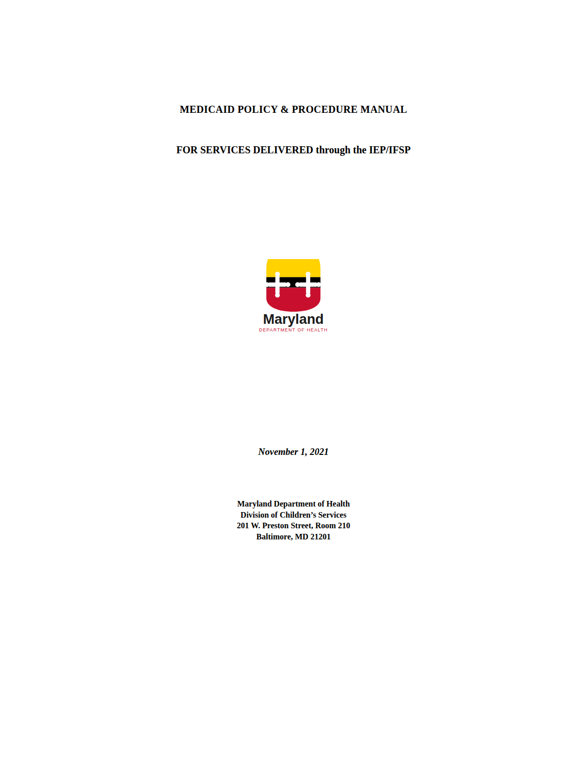MEDICAID POLICY & PROCEDURE MANUAL
FOR SERVICES DELIVERED through the IEP/IFSP
Maryland Department of Health Maryland DEPARTMENT OF HEALTH
November 1, 2021
Maryland Department of Health
Division of Children’s Services
201 W. Preston Street, Room 210
Baltimore, MD 21201